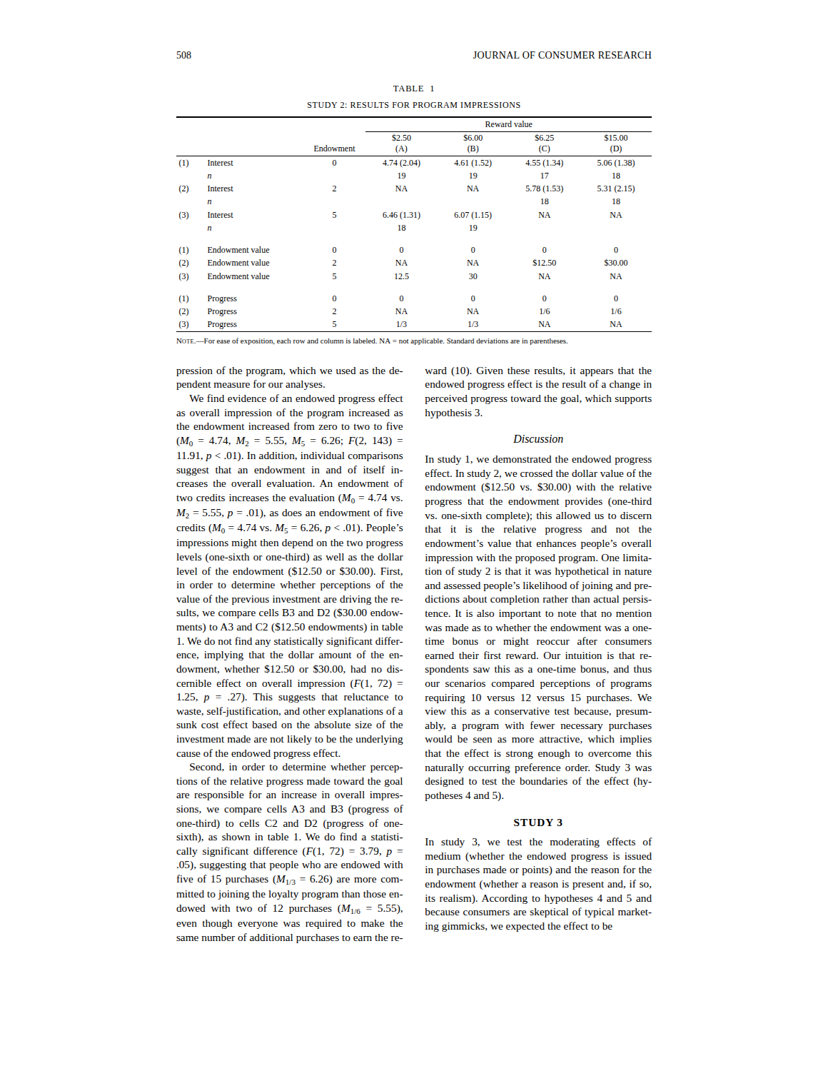508 JOURNAL OF CONSUMER RESEARCH
TABLE 1
STUDY 2: RESULTS FOR PROGRAM IMPRESSIONS
| | Reward value |
| | Endowment | $2.50 (A) | $6.00 (B) | $6.25 (C) | $15.00 (D) |
| (1) | Interest | 0 | 4.74 (2.04) | 4.61 (1.52) | 4.55 (1.34) | 5.06 (1.38) |
| | n | | 19 | 19 | 17 | 18 |
| (2) | Interest | 2 | NA | NA | 5.78 (1.53) | 5.31 (2.15) |
| | n | | | | 18 | 18 |
| (3) | Interest | 5 | 6.46 (1.31) | 6.07 (1.15) | NA | NA |
| | n | | 18 | 19 | | |
| (1) | Endowment value | 0 | 0 | 0 | 0 | 0 |
| (2) | Endowment value | 2 | NA | NA | $12.50 | $30.00 |
| (3) | Endowment value | 5 | 12.5 | 30 | NA | NA |
| (1) | Progress | 0 | 0 | 0 | 0 | 0 |
| (2) | Progress | 2 | NA | NA | 1/6 | 1/6 |
| (3) | Progress | 5 | 1/3 | 1/3 | NA | NA |
Note.—For ease of exposition, each row and column is labeled. NA = not applicable. Standard deviations are in parentheses.
pression of the program, which we used as the dependent measure for our analyses.
We find evidence of an endowed progress effect as overall impression of the program increased as the endowment increased from zero to two to five (M0 = 4.74, M2 = 5.55, M5 = 6.26; F(2, 143) = 11.91, p < .01). In addition, individual comparisons suggest that an endowment in and of itself increases the overall evaluation. An endowment of two credits increases the evaluation (M0 = 4.74 vs. M2 = 5.55, p = .01), as does an endowment of five credits (M0 = 4.74 vs. M5 = 6.26, p < .01). People’s impressions might then depend on the two progress levels (one-sixth or one-third) as well as the dollar level of the endowment ($12.50 or $30.00). First, in order to determine whether perceptions of the value of the previous investment are driving the results, we compare cells B3 and D2 ($30.00 endowments) to A3 and C2 ($12.50 endowments) in table 1. We do not find any statistically significant difference, implying that the dollar amount of the endowment, whether $12.50 or $30.00, had no discernible effect on overall impression (F(1, 72) = 1.25, p = .27). This suggests that reluctance to waste, self-justification, and other explanations of a sunk cost effect based on the absolute size of the investment made are not likely to be the underlying cause of the endowed progress effect.
Second, in order to determine whether perceptions of the relative progress made toward the goal are responsible for an increase in overall impressions, we compare cells A3 and B3 (progress of one-third) to cells C2 and D2 (progress of one-sixth), as shown in table 1. We do find a statistically significant difference (F(1, 72) = 3.79, p = .05), suggesting that people who are endowed with five of 15 purchases (M1/3 = 6.26) are more committed to joining the loyalty program than those endowed with two of 12 purchases (M1/6 = 5.55), even though everyone was required to make the same number of additional purchases to earn the reward (10). Given these results, it appears that the endowed progress effect is the result of a change in perceived progress toward the goal, which supports hypothesis 3.
Discussion
In study 1, we demonstrated the endowed progress effect. In study 2, we crossed the dollar value of the endowment ($12.50 vs. $30.00) with the relative progress that the endowment provides (one-third vs. one-sixth complete); this allowed us to discern that it is the relative progress and not the endowment’s value that enhances people’s overall impression with the proposed program. One limitation of study 2 is that it was hypothetical in nature and assessed people’s likelihood of joining and predictions about completion rather than actual persistence. It is also important to note that no mention was made as to whether the endowment was a one-time bonus or might reoccur after consumers earned their first reward. Our intuition is that respondents saw this as a one-time bonus, and thus our scenarios compared perceptions of programs requiring 10 versus 12 versus 15 purchases. We view this as a conservative test because, presumably, a program with fewer necessary purchases would be seen as more attractive, which implies that the effect is strong enough to overcome this naturally occurring preference order. Study 3 was designed to test the boundaries of the effect (hypotheses 4 and 5).
STUDY 3
In study 3, we test the moderating effects of medium (whether the endowed progress is issued in purchases made or points) and the reason for the endowment (whether a reason is present and, if so, its realism). According to hypotheses 4 and 5 and because consumers are skeptical of typical marketing gimmicks, we expected the effect to be